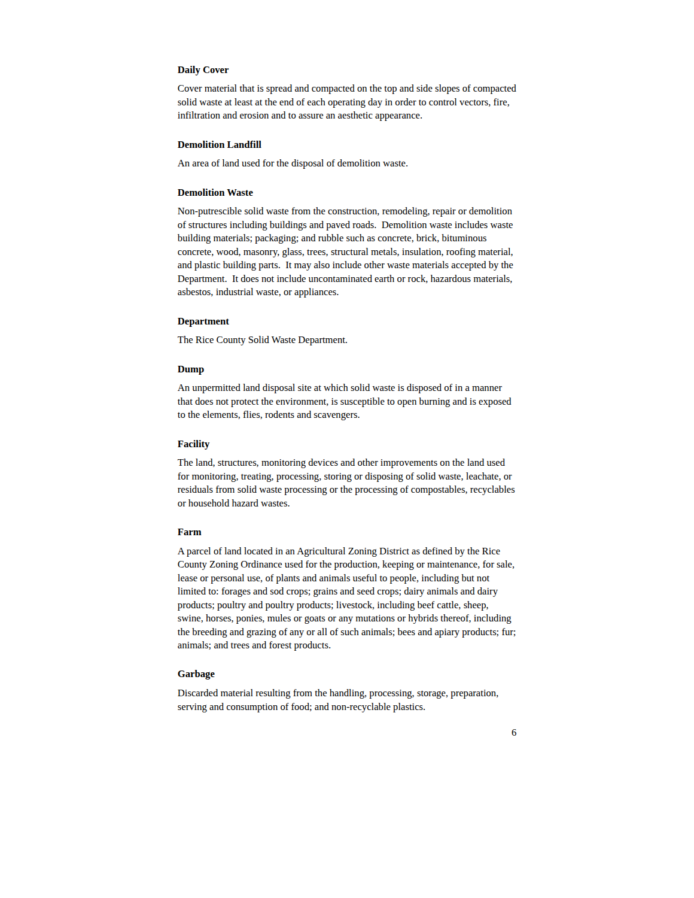Daily Cover
Cover material that is spread and compacted on the top and side slopes of compacted solid waste at least at the end of each operating day in order to control vectors, fire, infiltration and erosion and to assure an aesthetic appearance.
Demolition Landfill
An area of land used for the disposal of demolition waste.
Demolition Waste
Non-putrescible solid waste from the construction, remodeling, repair or demolition of structures including buildings and paved roads. Demolition waste includes waste building materials; packaging; and rubble such as concrete, brick, bituminous concrete, wood, masonry, glass, trees, structural metals, insulation, roofing material, and plastic building parts. It may also include other waste materials accepted by the Department. It does not include uncontaminated earth or rock, hazardous materials, asbestos, industrial waste, or appliances.
Department
The Rice County Solid Waste Department.
Dump
An unpermitted land disposal site at which solid waste is disposed of in a manner that does not protect the environment, is susceptible to open burning and is exposed to the elements, flies, rodents and scavengers.
Facility
The land, structures, monitoring devices and other improvements on the land used for monitoring, treating, processing, storing or disposing of solid waste, leachate, or residuals from solid waste processing or the processing of compostables, recyclables or household hazard wastes.
Farm
A parcel of land located in an Agricultural Zoning District as defined by the Rice County Zoning Ordinance used for the production, keeping or maintenance, for sale, lease or personal use, of plants and animals useful to people, including but not limited to: forages and sod crops; grains and seed crops; dairy animals and dairy products; poultry and poultry products; livestock, including beef cattle, sheep, swine, horses, ponies, mules or goats or any mutations or hybrids thereof, including the breeding and grazing of any or all of such animals; bees and apiary products; fur; animals; and trees and forest products.
Garbage
Discarded material resulting from the handling, processing, storage, preparation, serving and consumption of food; and non-recyclable plastics.
6